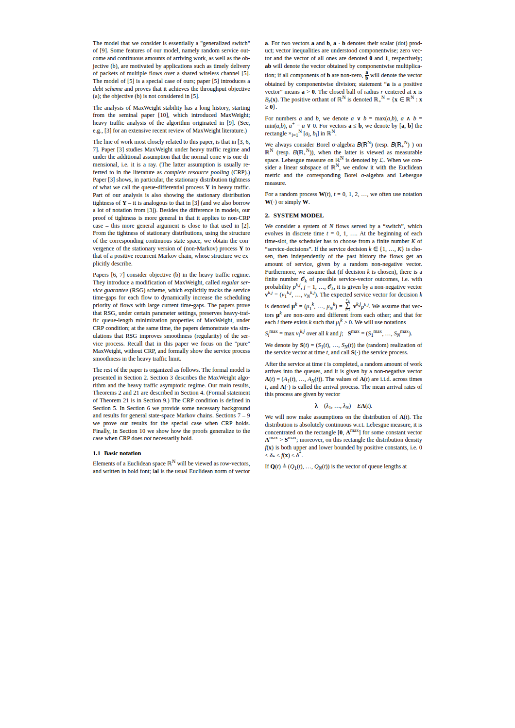The model that we consider is essentially a "generalized switch" of [9]. Some features of our model, namely random service outcome and continuous amounts of arriving work, as well as the objective (b), are motivated by applications such as timely delivery of packets of multiple flows over a shared wireless channel [5]. The model of [5] is a special case of ours; paper [5] introduces a debt scheme and proves that it achieves the throughput objective (a); the objective (b) is not considered in [5].
The analysis of MaxWeight stability has a long history, starting from the seminal paper [10], which introduced MaxWeight; heavy traffic analysis of the algorithm originated in [9]. (See, e.g., [3] for an extensive recent review of MaxWeight literature.)
The line of work most closely related to this paper, is that in [3, 6, 7]. Paper [3] studies MaxWeight under heavy traffic regime and under the additional assumption that the normal cone ν is one-dimensional, i.e. it is a ray. (The latter assumption is usually referred to in the literature as complete resource pooling (CRP).) Paper [3] shows, in particular, the stationary distribution tightness of what we call the queue-differential process Y in heavy traffic. Part of our analysis is also showing the stationary distribution tightness of Y – it is analogous to that in [3] (and we also borrow a lot of notation from [3]). Besides the difference in models, our proof of tightness is more general in that it applies to non-CRP case – this more general argument is close to that used in [2]. From the tightness of stationary distributions, using the structure of the corresponding continuous state space, we obtain the convergence of the stationary version of (non-Markov) process Y to that of a positive recurrent Markov chain, whose structure we explicitly describe.
Papers [6, 7] consider objective (b) in the heavy traffic regime. They introduce a modification of MaxWeight, called regular service guarantee (RSG) scheme, which explicitly tracks the service time-gaps for each flow to dynamically increase the scheduling priority of flows with large current time-gaps. The papers prove that RSG, under certain parameter settings, preserves heavy-traffic queue-length minimization properties of MaxWeight, under CRP condition; at the same time, the papers demonstrate via simulations that RSG improves smoothness (regularity) of the service process. Recall that in this paper we focus on the "pure" MaxWeight, without CRP, and formally show the service process smoothness in the heavy traffic limit.
The rest of the paper is organized as follows. The formal model is presented in Section 2. Section 3 describes the MaxWeight algorithm and the heavy traffic asymptotic regime. Our main results, Theorems 2 and 21 are described in Section 4. (Formal statement of Theorem 21 is in Section 9.) The CRP condition is defined in Section 5. In Section 6 we provide some necessary background and results for general state-space Markov chains. Sections 7 – 9 we prove our results for the special case when CRP holds. Finally, in Section 10 we show how the proofs generalize to the case when CRP does not necessarily hold.
1.1 Basic notation
Elements of a Euclidean space ℝN will be viewed as row-vectors, and written in bold font; ‖a‖ is the usual Euclidean norm of vector a. For two vectors a and b, a · b denotes their scalar (dot) product; vector inequalities are understood componentwise; zero vector and the vector of all ones are denoted 0 and 1, respectively; ab will denote the vector obtained by componentwise multiplication; if all components of b are non-zero, ab will denote the vector obtained by componentwise division; statement “a is a positive vector” means a > 0. The closed ball of radius r centered at x is Br(x). The positive orthant of ℝN is denoted ℝ+N = {x ∈ ℝN : x ≥ 0}.
For numbers a and b, we denote a ∨ b = max(a,b), a ∧ b = min(a,b), a+ = a ∨ 0. For vectors a ≤ b, we denote by [a, b] the rectangle ×i=1N [ai, bi] in ℝN.
We always consider Borel σ-algebra 𝐵(ℝN) (resp. 𝐵(ℝ+N) ) on ℝN (resp. 𝐵(ℝ+N)), when the latter is viewed as measurable space. Lebesgue measure on ℝN is denoted by ℒ. When we consider a linear subspace of ℝN, we endow it with the Euclidean metric and the corresponding Borel σ-algebra and Lebesgue measure.
For a random process W(t), t = 0, 1, 2, …, we often use notation W(·) or simply W.
2. SYSTEM MODEL
We consider a system of N flows served by a “switch”, which evolves in discrete time t = 0, 1, …. At the beginning of each time-slot, the scheduler has to choose from a finite number K of “service-decisions”. If the service decision k ∈ {1, …, K} is chosen, then independently of the past history the flows get an amount of service, given by a random non-negative vector. Furthermore, we assume that (if decision k is chosen), there is a finite number 𝒪k of possible service-vector outcomes, i.e. with probability pk,j, j = 1, …, 𝒪k, it is given by a non-negative vector vk,j = (v1k,j, …, vNk,j). The expected service vector for decision k is denoted μk = (μ1k, …, μNk) = 𝒪k∑j=1 vk,jpk,j. We assume that vectors μk are non-zero and different from each other; and that for each i there exists k such that μik > 0. We will use notations
Simax = max vik,j over all k and j; Smax = (S1max, …, SNmax).
We denote by S(t) = (S1(t), …, SN(t)) the (random) realization of the service vector at time t, and call S(·) the service process.
After the service at time t is completed, a random amount of work arrives into the queues, and it is given by a non-negative vector A(t) = (A1(t), …, AN(t)). The values of A(t) are i.i.d. across times t, and A(·) is called the arrival process. The mean arrival rates of this process are given by vector
λ = (λ1, …, λN) = EA(t).
We will now make assumptions on the distribution of A(t). The distribution is absolutely continuous w.r.t. Lebesgue measure, it is concentrated on the rectangle [0, Amax] for some constant vector Amax > Smax; moreover, on this rectangle the distribution density f(x) is both upper and lower bounded by positive constants, i.e. 0 < δ* ≤ f(x) ≤ δ*.
If Q(t) ≜ (Q1(t), …, QN(t)) is the vector of queue lengths at